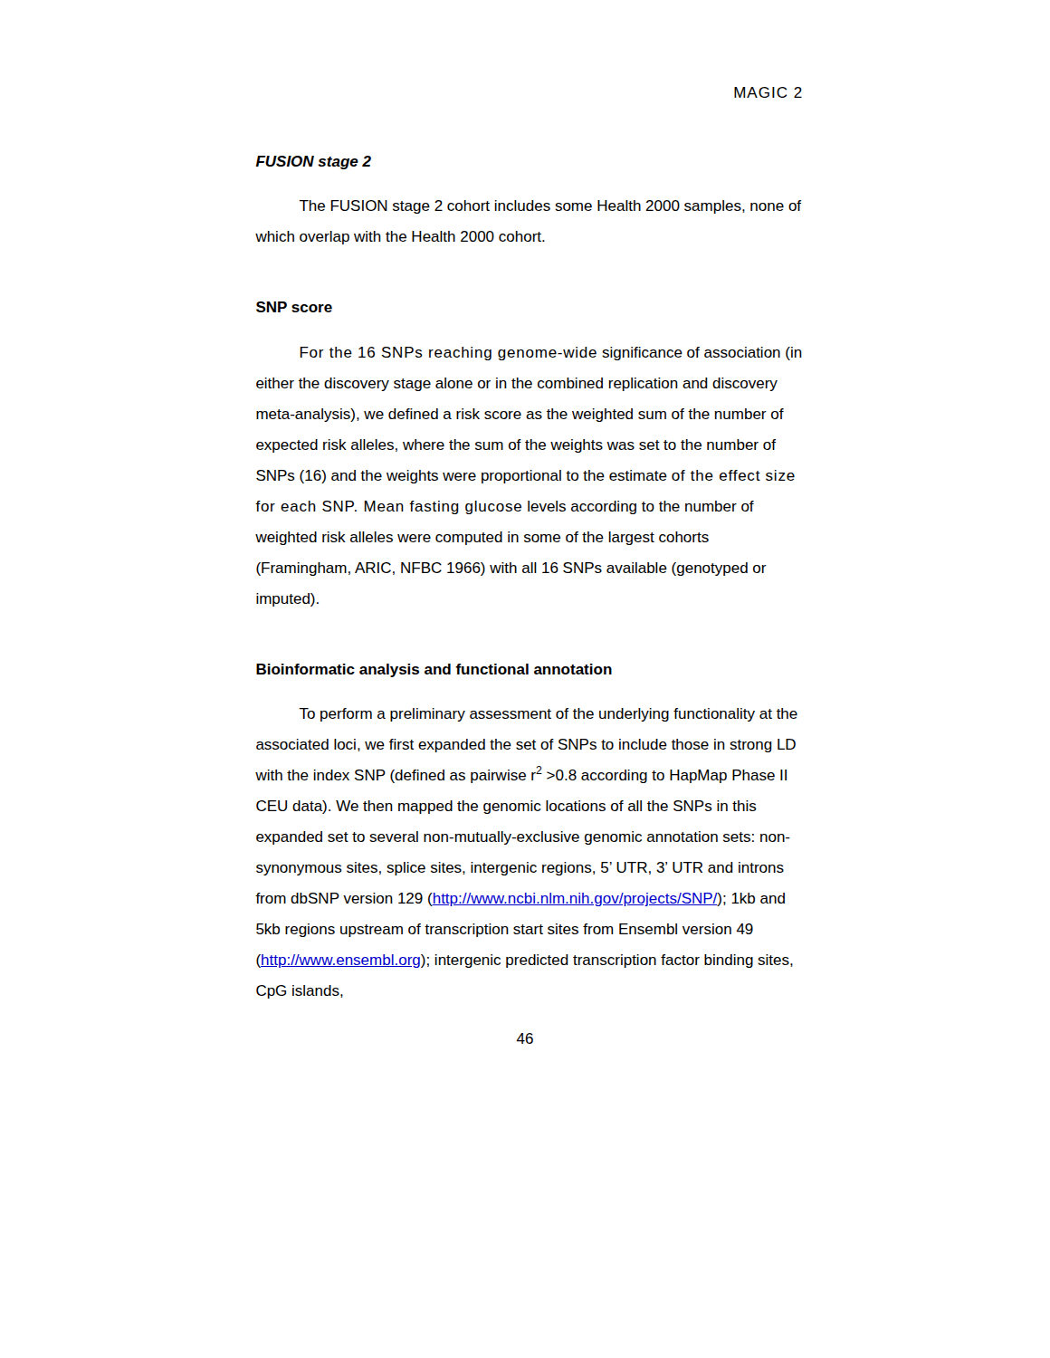MAGIC 2
FUSION stage 2
The FUSION stage 2 cohort includes some Health 2000 samples, none of which overlap with the Health 2000 cohort.
SNP score
For the 16 SNPs reaching genome-wide significance of association (in either the discovery stage alone or in the combined replication and discovery meta-analysis), we defined a risk score as the weighted sum of the number of expected risk alleles, where the sum of the weights was set to the number of SNPs (16) and the weights were proportional to the estimate of the effect size for each SNP. Mean fasting glucose levels according to the number of weighted risk alleles were computed in some of the largest cohorts (Framingham, ARIC, NFBC 1966) with all 16 SNPs available (genotyped or imputed).
Bioinformatic analysis and functional annotation
To perform a preliminary assessment of the underlying functionality at the associated loci, we first expanded the set of SNPs to include those in strong LD with the index SNP (defined as pairwise r2 >0.8 according to HapMap Phase II CEU data). We then mapped the genomic locations of all the SNPs in this expanded set to several non-mutually-exclusive genomic annotation sets: non-synonymous sites, splice sites, intergenic regions, 5’ UTR, 3’ UTR and introns from dbSNP version 129 (http://www.ncbi.nlm.nih.gov/projects/SNP/); 1kb and 5kb regions upstream of transcription start sites from Ensembl version 49 (http://www.ensembl.org); intergenic predicted transcription factor binding sites, CpG islands,
46